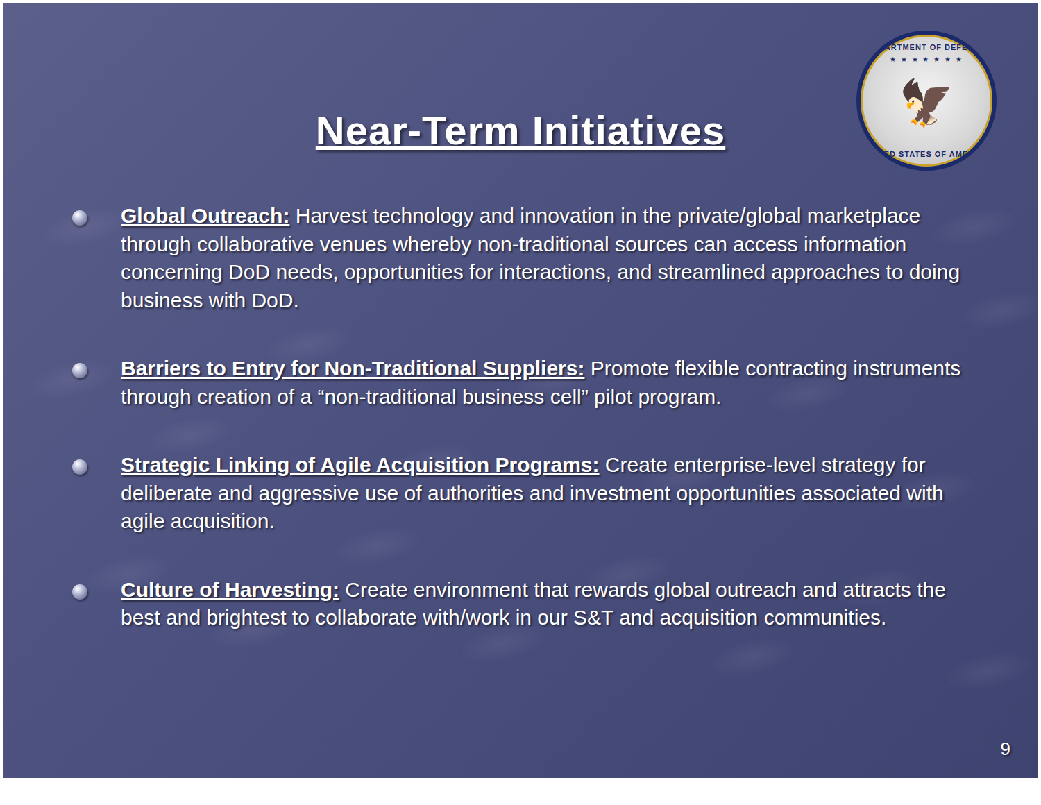DEPARTMENT OF DEFENSE
UNITED STATES OF AMERICA
★ ★ ★ ★ ★ ★ ★
🦅
Near-Term Initiatives
Global Outreach: Harvest technology and innovation in the private/global marketplace through collaborative venues whereby non-traditional sources can access information concerning DoD needs, opportunities for interactions, and streamlined approaches to doing business with DoD.
Barriers to Entry for Non-Traditional Suppliers: Promote flexible contracting instruments through creation of a “non-traditional business cell” pilot program.
Strategic Linking of Agile Acquisition Programs: Create enterprise-level strategy for deliberate and aggressive use of authorities and investment opportunities associated with agile acquisition.
Culture of Harvesting: Create environment that rewards global outreach and attracts the best and brightest to collaborate with/work in our S&T and acquisition communities.
9